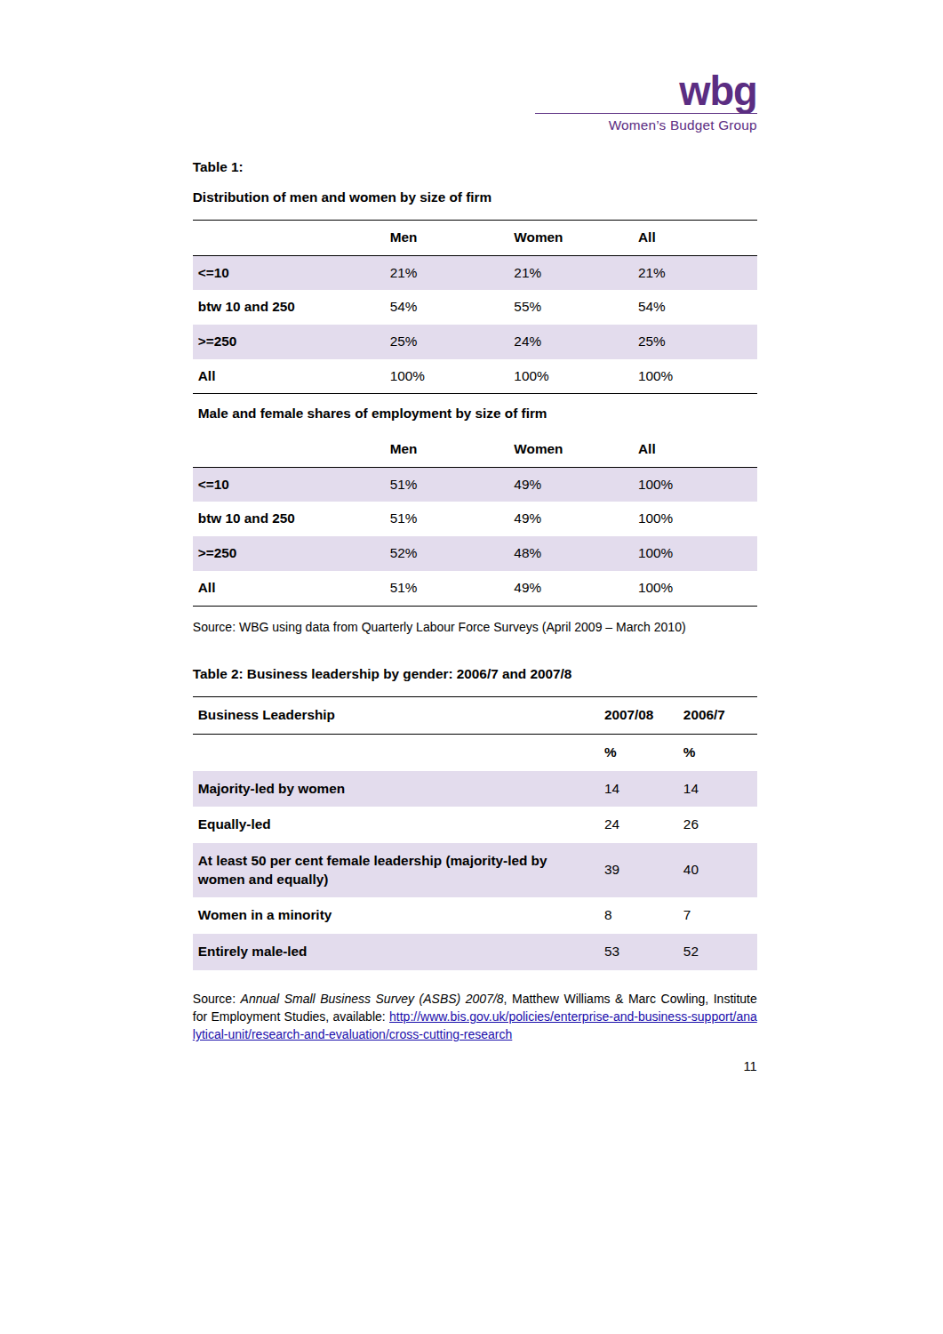wbg
Women’s Budget Group
Table 1:
Distribution of men and women by size of firm
| | Men | Women | All |
| --- | --- | --- | --- |
| <=10 | 21% | 21% | 21% |
| btw 10 and 250 | 54% | 55% | 54% |
| >=250 | 25% | 24% | 25% |
| All | 100% | 100% | 100% |
| Male and female shares of employment by size of firm |
| | Men | Women | All |
| <=10 | 51% | 49% | 100% |
| btw 10 and 250 | 51% | 49% | 100% |
| >=250 | 52% | 48% | 100% |
| All | 51% | 49% | 100% |
Source: WBG using data from Quarterly Labour Force Surveys (April 2009 – March 2010)
Table 2: Business leadership by gender: 2006/7 and 2007/8
| Business Leadership | 2007/08 | 2006/7 |
| --- | --- | --- |
| | % | % |
| Majority-led by women | 14 | 14 |
| Equally-led | 24 | 26 |
| At least 50 per cent female leadership (majority-led by women and equally) | 39 | 40 |
| Women in a minority | 8 | 7 |
| Entirely male-led | 53 | 52 |
Source: Annual Small Business Survey (ASBS) 2007/8, Matthew Williams & Marc Cowling, Institute for Employment Studies, available: http://www.bis.gov.uk/policies/enterprise-and-business-support/analytical-unit/research-and-evaluation/cross-cutting-research
11